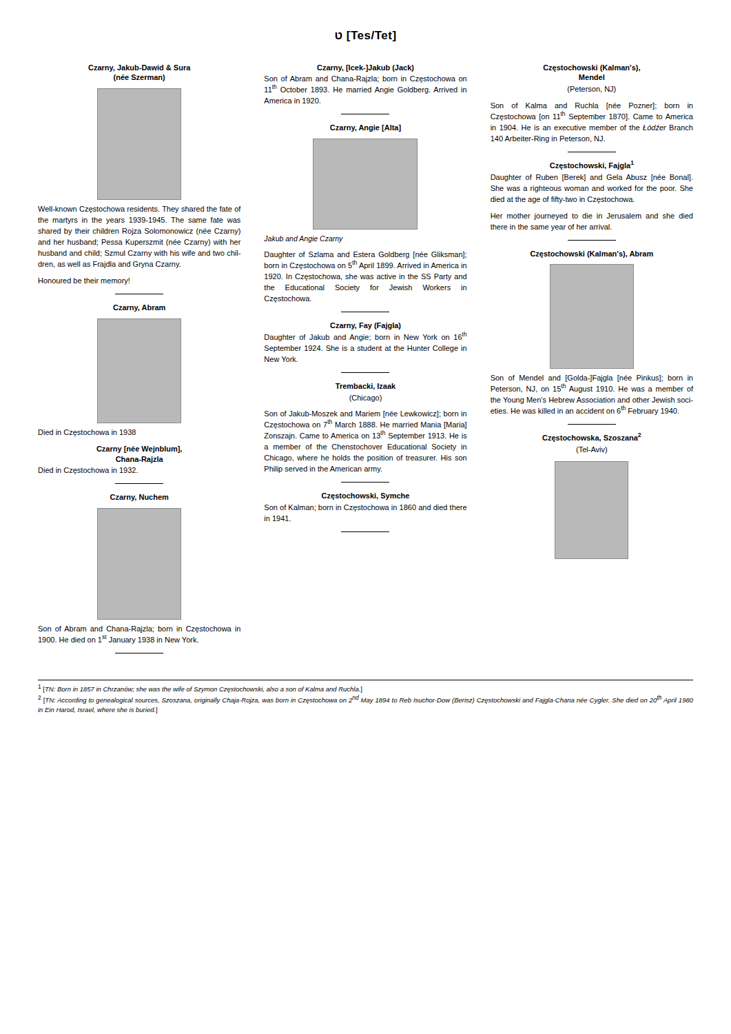ט [Tes/Tet]
Czarny, Jakub-Dawid & Sura
(née Szerman)
Well-known Częstochowa residents. They shared the fate of the martyrs in the years 1939-1945. The same fate was shared by their children Rojza Solomonowicz (née Czarny) and her husband; Pessa Kuperszmit (née Czarny) with her husband and child; Szmul Czarny with his wife and two children, as well as Frajdla and Gryna Czarny.
Honoured be their memory!
Czarny, Abram
Died in Częstochowa in 1938
Czarny [née Wejnblum],
Chana-Rajzla
Died in Częstochowa in 1932.
Czarny, Nuchem
Son of Abram and Chana-Rajzla; born in Częstochowa in 1900. He died on 1st January 1938 in New York.
Czarny, [Icek-]Jakub (Jack)
Son of Abram and Chana-Rajzla; born in Częstochowa on 11th October 1893. He married Angie Goldberg. Arrived in America in 1920.
Czarny, Angie [Alta]
Jakub and Angie Czarny
Daughter of Szlama and Estera Goldberg [née Gliksman]; born in Częstochowa on 5th April 1899. Arrived in America in 1920. In Częstochowa, she was active in the SS Party and the Educational Society for Jewish Workers in Częstochowa.
Czarny, Fay (Fajgla)
Daughter of Jakub and Angie; born in New York on 16th September 1924. She is a student at the Hunter College in New York.
Trembacki, Izaak
(Chicago)
Son of Jakub-Moszek and Mariem [née Lewkowicz]; born in Częstochowa on 7th March 1888. He married Mania [Maria] Zonszajn. Came to America on 13th September 1913. He is a member of the Chenstochover Educational Society in Chicago, where he holds the position of treasurer. His son Philip served in the American army.
Częstochowski, Symche
Son of Kalman; born in Częstochowa in 1860 and died there in 1941.
Częstochowski (Kalman's),
Mendel
(Peterson, NJ)
Son of Kalma and Ruchla [née Pozner]; born in Częstochowa [on 11th September 1870]. Came to America in 1904. He is an executive member of the Łódźer Branch 140 Arbeiter-Ring in Peterson, NJ.
Częstochowski, Fajgla1
Daughter of Ruben [Berek] and Gela Abusz [née Bonal]. She was a righteous woman and worked for the poor. She died at the age of fifty-two in Częstochowa.
Her mother journeyed to die in Jerusalem and she died there in the same year of her arrival.
Częstochowski (Kalman's), Abram
Son of Mendel and [Golda-]Fajgla [née Pinkus]; born in Peterson, NJ, on 15th August 1910. He was a member of the Young Men's Hebrew Association and other Jewish societies. He was killed in an accident on 6th February 1940.
Częstochowska, Szoszana2
(Tel-Aviv)
1 [TN: Born in 1857 in Chrzanów; she was the wife of Szymon Częstochowski, also a son of Kalma and Ruchla.]
2 [TN: According to genealogical sources, Szoszana, originally Chaja-Rojza, was born in Częstochowa on 2nd May 1894 to Reb Isuchor-Dow (Berisz) Częstochowski and Fajgla-Chana née Cygler. She died on 20th April 1980 in Ein Harod, Israel, where she is buried.]